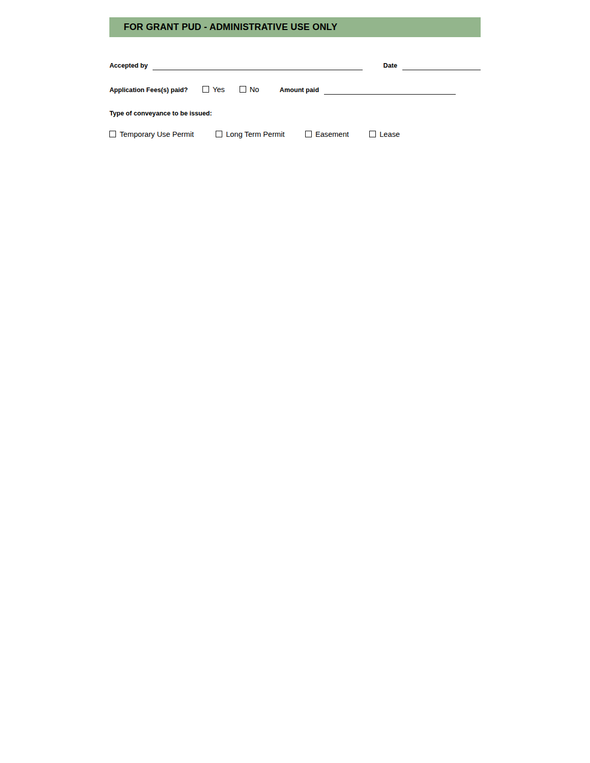FOR GRANT PUD - ADMINISTRATIVE USE ONLY
Accepted by Date
Application Fees(s) paid? Yes No Amount paid
Type of conveyance to be issued:
Temporary Use Permit Long Term Permit Easement Lease